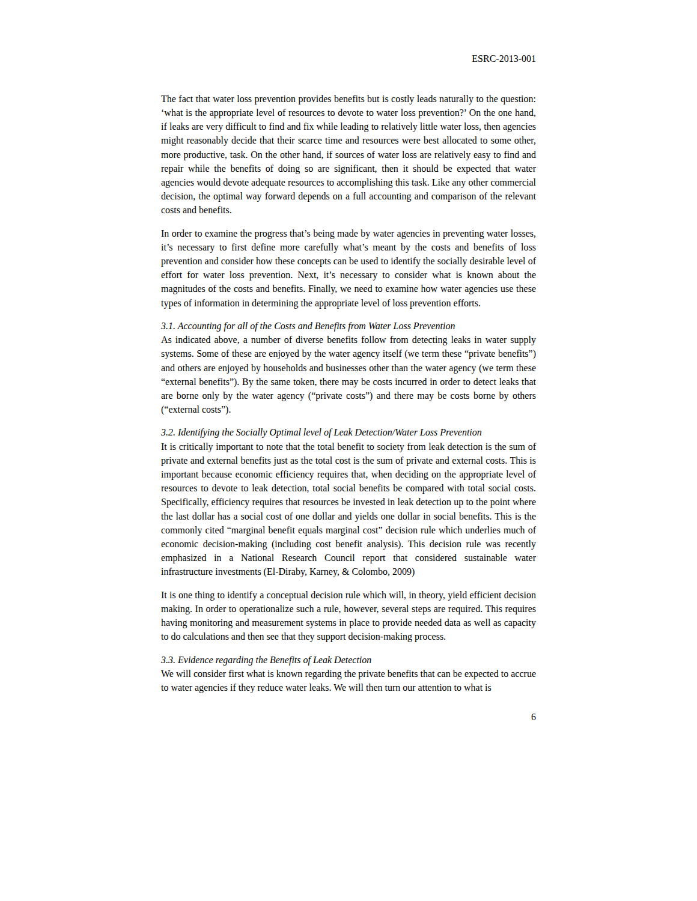ESRC-2013-001
The fact that water loss prevention provides benefits but is costly leads naturally to the question: ‘what is the appropriate level of resources to devote to water loss prevention?’ On the one hand, if leaks are very difficult to find and fix while leading to relatively little water loss, then agencies might reasonably decide that their scarce time and resources were best allocated to some other, more productive, task. On the other hand, if sources of water loss are relatively easy to find and repair while the benefits of doing so are significant, then it should be expected that water agencies would devote adequate resources to accomplishing this task. Like any other commercial decision, the optimal way forward depends on a full accounting and comparison of the relevant costs and benefits.
In order to examine the progress that’s being made by water agencies in preventing water losses, it’s necessary to first define more carefully what’s meant by the costs and benefits of loss prevention and consider how these concepts can be used to identify the socially desirable level of effort for water loss prevention. Next, it’s necessary to consider what is known about the magnitudes of the costs and benefits. Finally, we need to examine how water agencies use these types of information in determining the appropriate level of loss prevention efforts.
3.1. Accounting for all of the Costs and Benefits from Water Loss Prevention
As indicated above, a number of diverse benefits follow from detecting leaks in water supply systems. Some of these are enjoyed by the water agency itself (we term these “private benefits”) and others are enjoyed by households and businesses other than the water agency (we term these “external benefits”). By the same token, there may be costs incurred in order to detect leaks that are borne only by the water agency (“private costs”) and there may be costs borne by others (“external costs”).
3.2. Identifying the Socially Optimal level of Leak Detection/Water Loss Prevention
It is critically important to note that the total benefit to society from leak detection is the sum of private and external benefits just as the total cost is the sum of private and external costs. This is important because economic efficiency requires that, when deciding on the appropriate level of resources to devote to leak detection, total social benefits be compared with total social costs. Specifically, efficiency requires that resources be invested in leak detection up to the point where the last dollar has a social cost of one dollar and yields one dollar in social benefits. This is the commonly cited “marginal benefit equals marginal cost” decision rule which underlies much of economic decision-making (including cost benefit analysis). This decision rule was recently emphasized in a National Research Council report that considered sustainable water infrastructure investments (El-Diraby, Karney, & Colombo, 2009)
It is one thing to identify a conceptual decision rule which will, in theory, yield efficient decision making. In order to operationalize such a rule, however, several steps are required. This requires having monitoring and measurement systems in place to provide needed data as well as capacity to do calculations and then see that they support decision-making process.
3.3. Evidence regarding the Benefits of Leak Detection
We will consider first what is known regarding the private benefits that can be expected to accrue to water agencies if they reduce water leaks. We will then turn our attention to what is
6